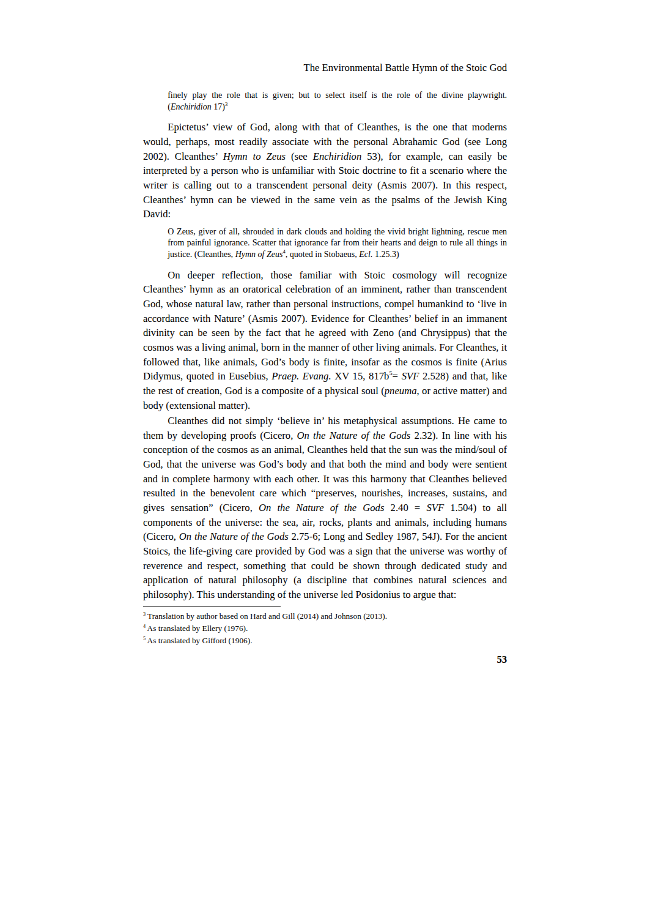The Environmental Battle Hymn of the Stoic God
finely play the role that is given; but to select itself is the role of the divine playwright. (Enchiridion 17)3
Epictetus’ view of God, along with that of Cleanthes, is the one that moderns would, perhaps, most readily associate with the personal Abrahamic God (see Long 2002). Cleanthes’ Hymn to Zeus (see Enchiridion 53), for example, can easily be interpreted by a person who is unfamiliar with Stoic doctrine to fit a scenario where the writer is calling out to a transcendent personal deity (Asmis 2007). In this respect, Cleanthes’ hymn can be viewed in the same vein as the psalms of the Jewish King David:
O Zeus, giver of all, shrouded in dark clouds and holding the vivid bright lightning, rescue men from painful ignorance. Scatter that ignorance far from their hearts and deign to rule all things in justice. (Cleanthes, Hymn of Zeus4, quoted in Stobaeus, Ecl. 1.25.3)
On deeper reflection, those familiar with Stoic cosmology will recognize Cleanthes’ hymn as an oratorical celebration of an imminent, rather than transcendent God, whose natural law, rather than personal instructions, compel humankind to ‘live in accordance with Nature’ (Asmis 2007). Evidence for Cleanthes’ belief in an immanent divinity can be seen by the fact that he agreed with Zeno (and Chrysippus) that the cosmos was a living animal, born in the manner of other living animals. For Cleanthes, it followed that, like animals, God’s body is finite, insofar as the cosmos is finite (Arius Didymus, quoted in Eusebius, Praep. Evang. XV 15, 817b5= SVF 2.528) and that, like the rest of creation, God is a composite of a physical soul (pneuma, or active matter) and body (extensional matter).
Cleanthes did not simply ‘believe in’ his metaphysical assumptions. He came to them by developing proofs (Cicero, On the Nature of the Gods 2.32). In line with his conception of the cosmos as an animal, Cleanthes held that the sun was the mind/soul of God, that the universe was God’s body and that both the mind and body were sentient and in complete harmony with each other. It was this harmony that Cleanthes believed resulted in the benevolent care which “preserves, nourishes, increases, sustains, and gives sensation” (Cicero, On the Nature of the Gods 2.40 = SVF 1.504) to all components of the universe: the sea, air, rocks, plants and animals, including humans (Cicero, On the Nature of the Gods 2.75-6; Long and Sedley 1987, 54J). For the ancient Stoics, the life-giving care provided by God was a sign that the universe was worthy of reverence and respect, something that could be shown through dedicated study and application of natural philosophy (a discipline that combines natural sciences and philosophy). This understanding of the universe led Posidonius to argue that:
3 Translation by author based on Hard and Gill (2014) and Johnson (2013).
4 As translated by Ellery (1976).
5 As translated by Gifford (1906).
53